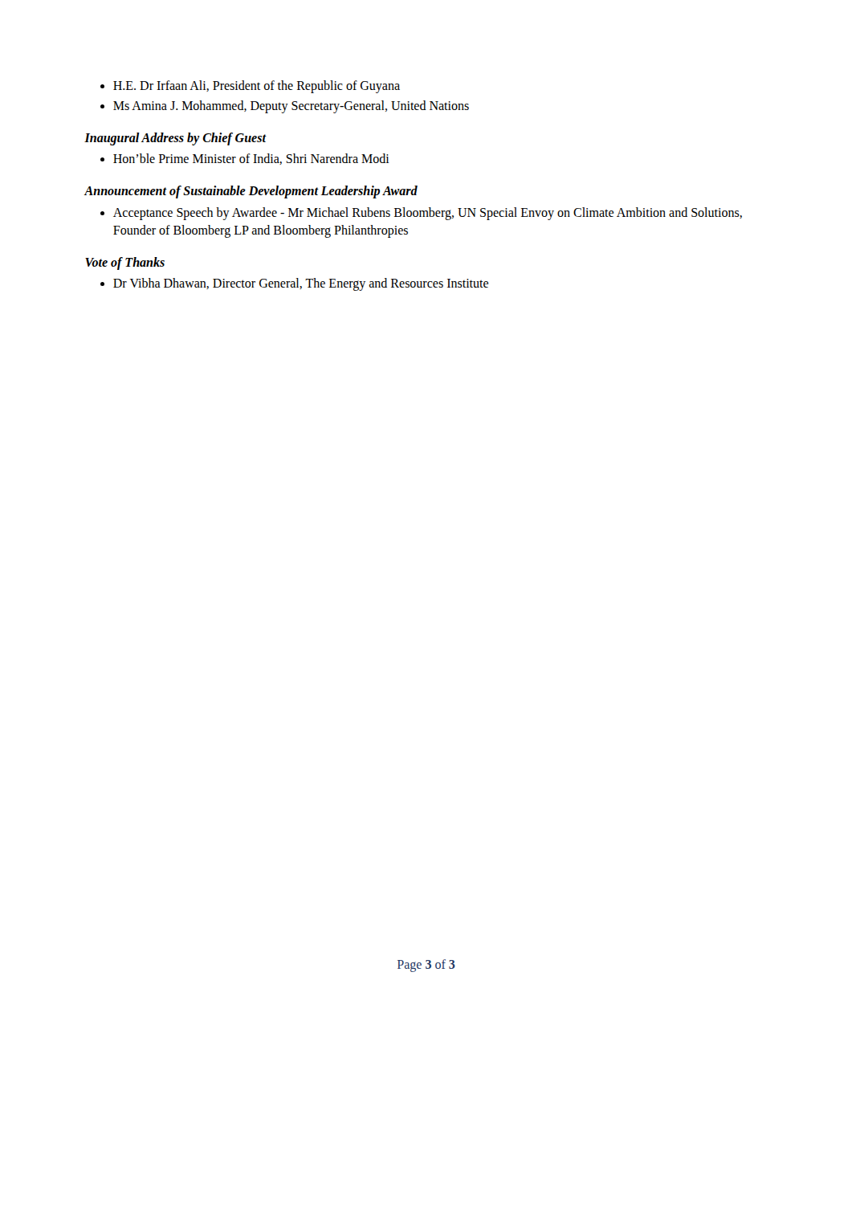H.E. Dr Irfaan Ali, President of the Republic of Guyana
Ms Amina J. Mohammed, Deputy Secretary-General, United Nations
Inaugural Address by Chief Guest
Hon’ble Prime Minister of India, Shri Narendra Modi
Announcement of Sustainable Development Leadership Award
Acceptance Speech by Awardee - Mr Michael Rubens Bloomberg, UN Special Envoy on Climate Ambition and Solutions, Founder of Bloomberg LP and Bloomberg Philanthropies
Vote of Thanks
Dr Vibha Dhawan, Director General, The Energy and Resources Institute
Page 3 of 3